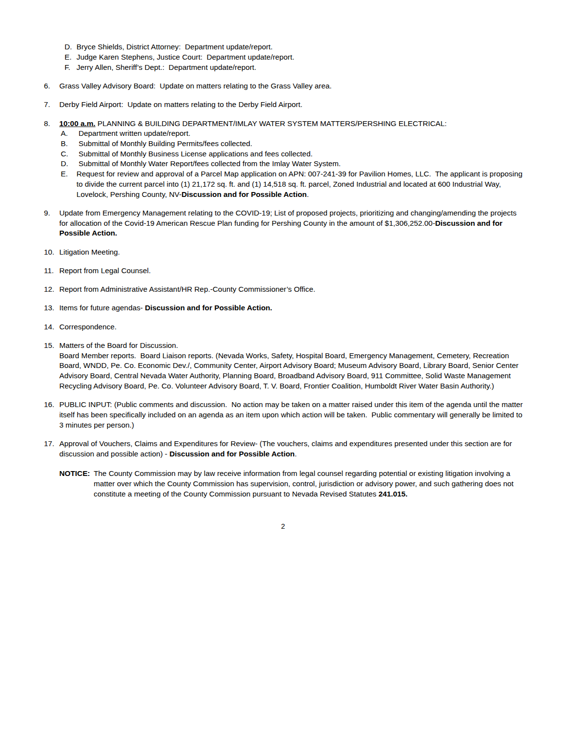D. Bryce Shields, District Attorney: Department update/report.
E. Judge Karen Stephens, Justice Court: Department update/report.
F. Jerry Allen, Sheriff’s Dept.: Department update/report.
6. Grass Valley Advisory Board: Update on matters relating to the Grass Valley area.
7. Derby Field Airport: Update on matters relating to the Derby Field Airport.
8. 10:00 a.m. PLANNING & BUILDING DEPARTMENT/IMLAY WATER SYSTEM MATTERS/PERSHING ELECTRICAL:
A. Department written update/report.
B. Submittal of Monthly Building Permits/fees collected.
C. Submittal of Monthly Business License applications and fees collected.
D. Submittal of Monthly Water Report/fees collected from the Imlay Water System.
E. Request for review and approval of a Parcel Map application on APN: 007-241-39 for Pavilion Homes, LLC. The applicant is proposing to divide the current parcel into (1) 21,172 sq. ft. and (1) 14,518 sq. ft. parcel, Zoned Industrial and located at 600 Industrial Way, Lovelock, Pershing County, NV-Discussion and for Possible Action.
9. Update from Emergency Management relating to the COVID-19; List of proposed projects, prioritizing and changing/amending the projects for allocation of the Covid-19 American Rescue Plan funding for Pershing County in the amount of $1,306,252.00-Discussion and for Possible Action.
10. Litigation Meeting.
11. Report from Legal Counsel.
12. Report from Administrative Assistant/HR Rep.-County Commissioner’s Office.
13. Items for future agendas- Discussion and for Possible Action.
14. Correspondence.
15. Matters of the Board for Discussion.
Board Member reports. Board Liaison reports. (Nevada Works, Safety, Hospital Board, Emergency Management, Cemetery, Recreation Board, WNDD, Pe. Co. Economic Dev./, Community Center, Airport Advisory Board; Museum Advisory Board, Library Board, Senior Center Advisory Board, Central Nevada Water Authority, Planning Board, Broadband Advisory Board, 911 Committee, Solid Waste Management Recycling Advisory Board, Pe. Co. Volunteer Advisory Board, T. V. Board, Frontier Coalition, Humboldt River Water Basin Authority.)
16. PUBLIC INPUT: (Public comments and discussion. No action may be taken on a matter raised under this item of the agenda until the matter itself has been specifically included on an agenda as an item upon which action will be taken. Public commentary will generally be limited to 3 minutes per person.)
17. Approval of Vouchers, Claims and Expenditures for Review- (The vouchers, claims and expenditures presented under this section are for discussion and possible action) - Discussion and for Possible Action.
NOTICE:
The County Commission may by law receive information from legal counsel regarding potential or existing litigation involving a matter over which the County Commission has supervision, control, jurisdiction or advisory power, and such gathering does not constitute a meeting of the County Commission pursuant to Nevada Revised Statutes 241.015.
2